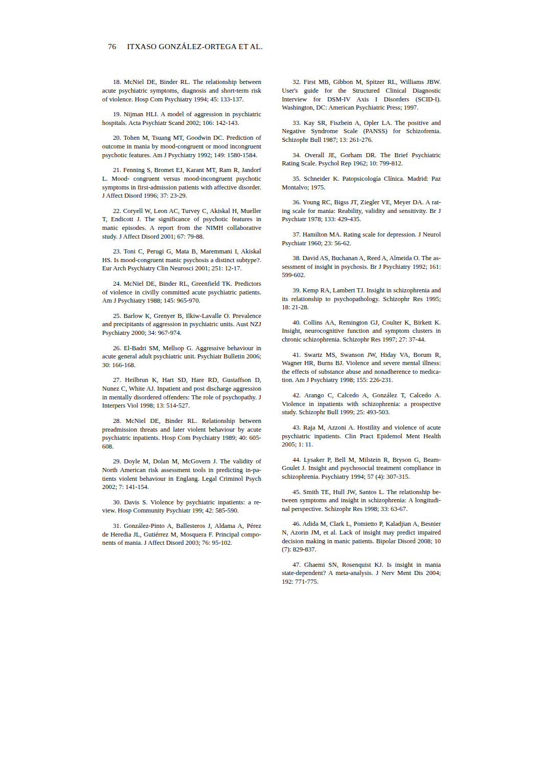76 ITXASO GONZÁLEZ-ORTEGA ET AL.
18. McNiel DE, Binder RL. The relationship between acute psychiatric symptoms, diagnosis and short-term risk of violence. Hosp Com Psychiatry 1994; 45: 133-137.
19. Nijman HLI. A model of aggression in psychiatric hospitals. Acta Psychiatr Scand 2002; 106: 142-143.
20. Tohen M, Tsuang MT, Goodwin DC. Prediction of outcome in mania by mood-congruent or mood incongruent psychotic features. Am J Psychiatry 1992; 149: 1580-1584.
21. Fenning S, Bromet EJ, Karant MT, Ram R, Jandorf L. Mood- congruent versus mood-incongruent psychotic symptoms in first-admission patients with affective disorder. J Affect Disord 1996; 37: 23-29.
22. Coryell W, Leon AC, Turvey C, Akiskal H, Mueller T, Endicott J. The significance of psychotic features in manic episodes. A report from the NIMH collaborative study. J Affect Disord 2001; 67: 79-88.
23. Toni C, Perugi G, Mata B, Maremmani I, Akiskal HS. Is mood-congruent manic psychosis a distinct subtype?. Eur Arch Psychiatry Clin Neurosci 2001; 251: 12-17.
24. McNiel DE, Binder RL, Greenfield TK. Predictors of violence in civilly committed acute psychiatric patients. Am J Psychiatry 1988; 145: 965-970.
25. Barlow K, Grenyer B, Ilkiw-Lavalle O. Prevalence and precipitants of aggression in psychiatric units. Aust NZJ Psychiatry 2000; 34: 967-974.
26. El-Badri SM, Mellsop G. Aggressive behaviour in acute general adult psychiatric unit. Psychiatr Bulletin 2006; 30: 166-168.
27. Heilbrun K, Hart SD, Hare RD, Gustaffson D, Nunez C, White AJ. Inpatient and post discharge aggression in mentally disordered offenders: The role of psychopathy. J Interpers Viol 1998; 13: 514-527.
28. McNiel DE, Binder RL. Relationship between preadmission threats and later violent behaviour by acute psychiatric inpatients. Hosp Com Psychiatry 1989; 40: 605-608.
29. Doyle M, Dolan M, McGovern J. The validity of North American risk assessment tools in predicting in-patients violent behaviour in Englang. Legal Criminol Psych 2002; 7: 141-154.
30. Davis S. Violence by psychiatric inpatients: a review. Hosp Community Psychiatr 199; 42: 585-590.
31. González-Pinto A, Ballesteros J, Aldama A, Pérez de Heredia JL, Gutiérrez M, Mosquera F. Principal components of mania. J Affect Disord 2003; 76: 95-102.
32. First MB, Gibbon M, Spitzer RL, Williams JBW. User's guide for the Structured Clinical Diagnostic Interview for DSM-IV Axis I Disorders (SCID-I). Washington, DC: American Psychiatric Press; 1997.
33. Kay SR, Fiszbein A, Opler LA. The positive and Negative Syndrome Scale (PANSS) for Schizofrenia. Schizophr Bull 1987; 13: 261-276.
34. Overall JE, Gorham DR. The Brief Psychiatric Rating Scale. Psychol Rep 1962; 10: 799-812.
35. Schneider K. Patopsicología Clínica. Madrid: Paz Montalvo; 1975.
36. Young RC, Bigss JT, Ziegler VE, Meyer DA. A rating scale for mania: Reability, validity and sensitivity. Br J Psychiatr 1978; 133: 429-435.
37. Hamilton MA. Rating scale for depression. J Neurol Psychiatr 1960; 23: 56-62.
38. David AS, Buchanan A, Reed A, Almeida O. The assessment of insight in psychosis. Br J Psychiatry 1992; 161: 599-602.
39. Kemp RA, Lambert TJ. Insight in schizophrenia and its relationship to psychopathology. Schizophr Res 1995; 18: 21-28.
40. Collins AA, Remington GJ, Coulter K, Birkett K. Insight, neurocognitive function and symptom clusters in chronic schizophrenia. Schizophr Res 1997; 27: 37-44.
41. Swartz MS, Swanson JW, Hiday VA, Borum R, Wagner HR, Burns BJ. Violence and severe mental illness: the effects of substance abuse and nonadherence to medication. Am J Psychiatry 1998; 155: 226-231.
42. Arango C, Calcedo A, González T, Calcedo A. Violence in inpatients with schizophrenia: a prospective study. Schizophr Bull 1999; 25: 493-503.
43. Raja M, Azzoni A. Hostility and violence of acute psychiatric inpatients. Clin Pract Epidemol Ment Health 2005; 1: 11.
44. Lysaker P, Bell M, Milstein R, Bryson G, Beam-Goulet J. Insight and psychosocial treatment compliance in schizophrenia. Psychiatry 1994; 57 (4): 307-315.
45. Smith TE, Hull JW, Santos L. The relationship between symptoms and insight in schizophrenia: A longitudinal perspective. Schizophr Res 1998; 33: 63-67.
46. Adida M, Clark L, Pomietto P, Kaladjian A, Besnier N, Azorin JM, et al. Lack of insight may predict impaired decision making in manic patients. Bipolar Disord 2008; 10 (7): 829-837.
47. Ghaemi SN, Rosenquist KJ. Is insight in mania state-dependent? A meta-analysis. J Nerv Ment Dis 2004; 192: 771-775.